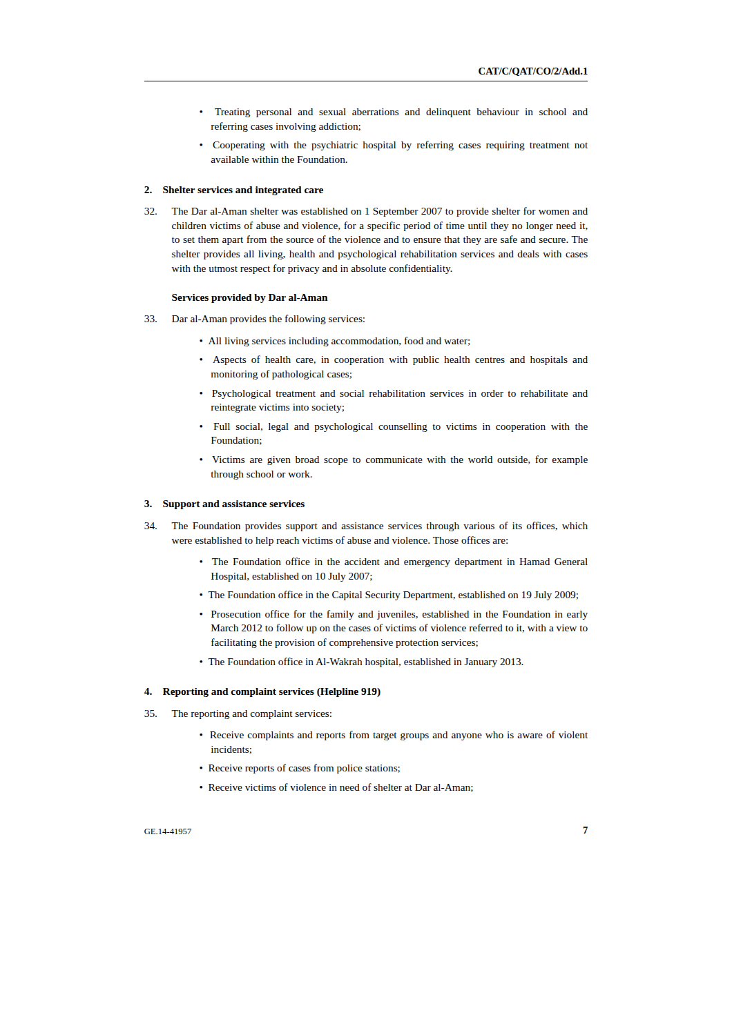CAT/C/QAT/CO/2/Add.1
• Treating personal and sexual aberrations and delinquent behaviour in school and referring cases involving addiction;
• Cooperating with the psychiatric hospital by referring cases requiring treatment not available within the Foundation.
2. Shelter services and integrated care
32. The Dar al-Aman shelter was established on 1 September 2007 to provide shelter for women and children victims of abuse and violence, for a specific period of time until they no longer need it, to set them apart from the source of the violence and to ensure that they are safe and secure. The shelter provides all living, health and psychological rehabilitation services and deals with cases with the utmost respect for privacy and in absolute confidentiality.
Services provided by Dar al-Aman
33. Dar al-Aman provides the following services:
• All living services including accommodation, food and water;
• Aspects of health care, in cooperation with public health centres and hospitals and monitoring of pathological cases;
• Psychological treatment and social rehabilitation services in order to rehabilitate and reintegrate victims into society;
• Full social, legal and psychological counselling to victims in cooperation with the Foundation;
• Victims are given broad scope to communicate with the world outside, for example through school or work.
3. Support and assistance services
34. The Foundation provides support and assistance services through various of its offices, which were established to help reach victims of abuse and violence. Those offices are:
• The Foundation office in the accident and emergency department in Hamad General Hospital, established on 10 July 2007;
• The Foundation office in the Capital Security Department, established on 19 July 2009;
• Prosecution office for the family and juveniles, established in the Foundation in early March 2012 to follow up on the cases of victims of violence referred to it, with a view to facilitating the provision of comprehensive protection services;
• The Foundation office in Al-Wakrah hospital, established in January 2013.
4. Reporting and complaint services (Helpline 919)
35. The reporting and complaint services:
• Receive complaints and reports from target groups and anyone who is aware of violent incidents;
• Receive reports of cases from police stations;
• Receive victims of violence in need of shelter at Dar al-Aman;
GE.14-41957 7